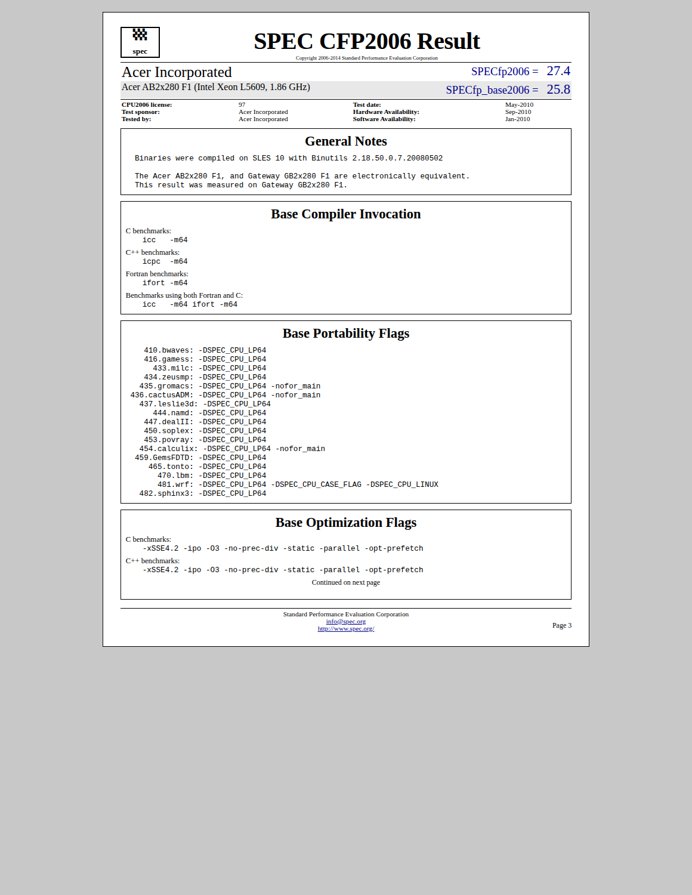▚▚▚
▚▚▚
spec
SPEC CFP2006 Result
Copyright 2006-2014 Standard Performance Evaluation Corporation
| Acer Incorporated | SPECfp2006 = 27.4 |
| Acer AB2x280 F1 (Intel Xeon L5609, 1.86 GHz) | SPECfp_base2006 = 25.8 |
| CPU2006 license: | 97 | Test date: | May-2010 |
| Test sponsor: | Acer Incorporated | Hardware Availability: | Sep-2010 |
| Tested by: | Acer Incorporated | Software Availability: | Jan-2010 |
General Notes
  Binaries were compiled on SLES 10 with Binutils 2.18.50.0.7.20080502

  The Acer AB2x280 F1, and Gateway GB2x280 F1 are electronically equivalent.
  This result was measured on Gateway GB2x280 F1.
Base Compiler Invocation
C benchmarks:
icc   -m64
C++ benchmarks:
icpc  -m64
Fortran benchmarks:
ifort -m64
Benchmarks using both Fortran and C:
icc   -m64 ifort -m64
Base Portability Flags
    410.bwaves: -DSPEC_CPU_LP64
    416.gamess: -DSPEC_CPU_LP64
      433.milc: -DSPEC_CPU_LP64
    434.zeusmp: -DSPEC_CPU_LP64
   435.gromacs: -DSPEC_CPU_LP64 -nofor_main
 436.cactusADM: -DSPEC_CPU_LP64 -nofor_main
   437.leslie3d: -DSPEC_CPU_LP64
      444.namd: -DSPEC_CPU_LP64
    447.dealII: -DSPEC_CPU_LP64
    450.soplex: -DSPEC_CPU_LP64
    453.povray: -DSPEC_CPU_LP64
   454.calculix: -DSPEC_CPU_LP64 -nofor_main
  459.GemsFDTD: -DSPEC_CPU_LP64
     465.tonto: -DSPEC_CPU_LP64
       470.lbm: -DSPEC_CPU_LP64
       481.wrf: -DSPEC_CPU_LP64 -DSPEC_CPU_CASE_FLAG -DSPEC_CPU_LINUX
   482.sphinx3: -DSPEC_CPU_LP64
Base Optimization Flags
C benchmarks:
-xSSE4.2 -ipo -O3 -no-prec-div -static -parallel -opt-prefetch
C++ benchmarks:
-xSSE4.2 -ipo -O3 -no-prec-div -static -parallel -opt-prefetch
Continued on next page
Standard Performance Evaluation Corporation
info@spec.org
http://www.spec.org/ Page 3